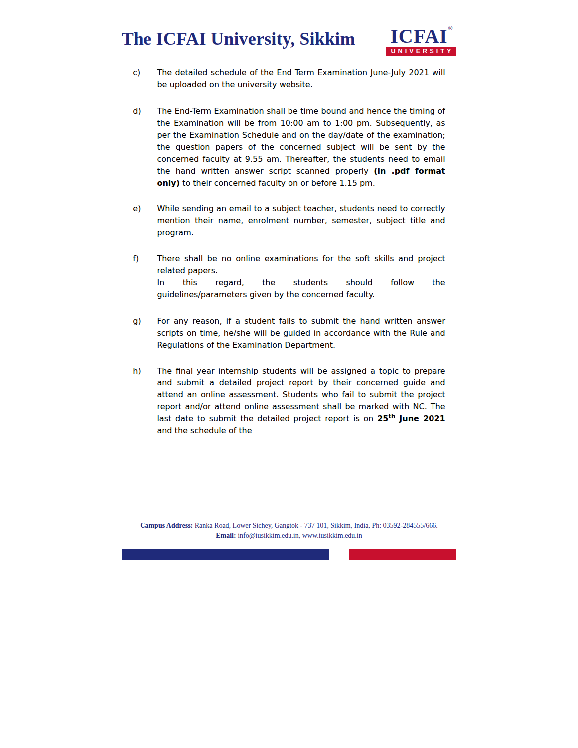The ICFAI University, Sikkim
ICFAI® UNIVERSITY
c) The detailed schedule of the End Term Examination June-July 2021 will be uploaded on the university website.
d) The End-Term Examination shall be time bound and hence the timing of the Examination will be from 10:00 am to 1:00 pm. Subsequently, as per the Examination Schedule and on the day/date of the examination; the question papers of the concerned subject will be sent by the concerned faculty at 9.55 am. Thereafter, the students need to email the hand written answer script scanned properly (in .pdf format only) to their concerned faculty on or before 1.15 pm.
e) While sending an email to a subject teacher, students need to correctly mention their name, enrolment number, semester, subject title and program.
f) There shall be no online examinations for the soft skills and project related papers. In this regard, the students should follow the guidelines/parameters given by the concerned faculty.
g) For any reason, if a student fails to submit the hand written answer scripts on time, he/she will be guided in accordance with the Rule and Regulations of the Examination Department.
h) The final year internship students will be assigned a topic to prepare and submit a detailed project report by their concerned guide and attend an online assessment. Students who fail to submit the project report and/or attend online assessment shall be marked with NC. The last date to submit the detailed project report is on 25th June 2021 and the schedule of the
Campus Address: Ranka Road, Lower Sichey, Gangtok - 737 101, Sikkim, India, Ph: 03592-284555/666.
Email: info@iusikkim.edu.in, www.iusikkim.edu.in